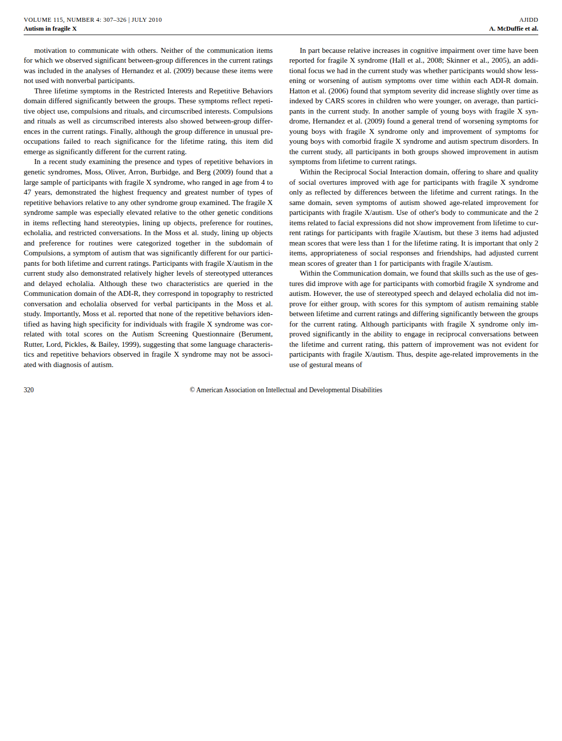volume 115, number 4: 307–326 | july 2010 AJIDD
Autism in fragile X A. McDuffie et al.
motivation to communicate with others. Neither of the communication items for which we observed significant between-group differences in the current ratings was included in the analyses of Hernandez et al. (2009) because these items were not used with nonverbal participants.
Three lifetime symptoms in the Restricted Interests and Repetitive Behaviors domain differed significantly between the groups. These symptoms reflect repetitive object use, compulsions and rituals, and circumscribed interests. Compulsions and rituals as well as circumscribed interests also showed between-group differences in the current ratings. Finally, although the group difference in unusual preoccupations failed to reach significance for the lifetime rating, this item did emerge as significantly different for the current rating.
In a recent study examining the presence and types of repetitive behaviors in genetic syndromes, Moss, Oliver, Arron, Burbidge, and Berg (2009) found that a large sample of participants with fragile X syndrome, who ranged in age from 4 to 47 years, demonstrated the highest frequency and greatest number of types of repetitive behaviors relative to any other syndrome group examined. The fragile X syndrome sample was especially elevated relative to the other genetic conditions in items reflecting hand stereotypies, lining up objects, preference for routines, echolalia, and restricted conversations. In the Moss et al. study, lining up objects and preference for routines were categorized together in the subdomain of Compulsions, a symptom of autism that was significantly different for our participants for both lifetime and current ratings. Participants with fragile X/autism in the current study also demonstrated relatively higher levels of stereotyped utterances and delayed echolalia. Although these two characteristics are queried in the Communication domain of the ADI-R, they correspond in topography to restricted conversation and echolalia observed for verbal participants in the Moss et al. study. Importantly, Moss et al. reported that none of the repetitive behaviors identified as having high specificity for individuals with fragile X syndrome was correlated with total scores on the Autism Screening Questionnaire (Berument, Rutter, Lord, Pickles, & Bailey, 1999), suggesting that some language characteristics and repetitive behaviors observed in fragile X syndrome may not be associated with diagnosis of autism.
In part because relative increases in cognitive impairment over time have been reported for fragile X syndrome (Hall et al., 2008; Skinner et al., 2005), an additional focus we had in the current study was whether participants would show lessening or worsening of autism symptoms over time within each ADI-R domain. Hatton et al. (2006) found that symptom severity did increase slightly over time as indexed by CARS scores in children who were younger, on average, than participants in the current study. In another sample of young boys with fragile X syndrome, Hernandez et al. (2009) found a general trend of worsening symptoms for young boys with fragile X syndrome only and improvement of symptoms for young boys with comorbid fragile X syndrome and autism spectrum disorders. In the current study, all participants in both groups showed improvement in autism symptoms from lifetime to current ratings.
Within the Reciprocal Social Interaction domain, offering to share and quality of social overtures improved with age for participants with fragile X syndrome only as reflected by differences between the lifetime and current ratings. In the same domain, seven symptoms of autism showed age-related improvement for participants with fragile X/autism. Use of other's body to communicate and the 2 items related to facial expressions did not show improvement from lifetime to current ratings for participants with fragile X/autism, but these 3 items had adjusted mean scores that were less than 1 for the lifetime rating. It is important that only 2 items, appropriateness of social responses and friendships, had adjusted current mean scores of greater than 1 for participants with fragile X/autism.
Within the Communication domain, we found that skills such as the use of gestures did improve with age for participants with comorbid fragile X syndrome and autism. However, the use of stereotyped speech and delayed echolalia did not improve for either group, with scores for this symptom of autism remaining stable between lifetime and current ratings and differing significantly between the groups for the current rating. Although participants with fragile X syndrome only improved significantly in the ability to engage in reciprocal conversations between the lifetime and current rating, this pattern of improvement was not evident for participants with fragile X/autism. Thus, despite age-related improvements in the use of gestural means of
320 © American Association on Intellectual and Developmental Disabilities